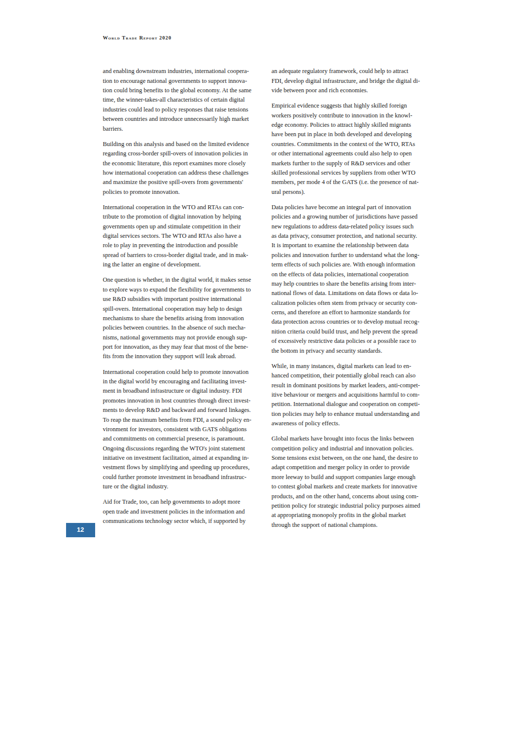World Trade Report 2020
and enabling downstream industries, international cooperation to encourage national governments to support innovation could bring benefits to the global economy. At the same time, the winner-takes-all characteristics of certain digital industries could lead to policy responses that raise tensions between countries and introduce unnecessarily high market barriers.
Building on this analysis and based on the limited evidence regarding cross-border spill-overs of innovation policies in the economic literature, this report examines more closely how international cooperation can address these challenges and maximize the positive spill-overs from governments' policies to promote innovation.
International cooperation in the WTO and RTAs can contribute to the promotion of digital innovation by helping governments open up and stimulate competition in their digital services sectors. The WTO and RTAs also have a role to play in preventing the introduction and possible spread of barriers to cross-border digital trade, and in making the latter an engine of development.
One question is whether, in the digital world, it makes sense to explore ways to expand the flexibility for governments to use R&D subsidies with important positive international spill-overs. International cooperation may help to design mechanisms to share the benefits arising from innovation policies between countries. In the absence of such mechanisms, national governments may not provide enough support for innovation, as they may fear that most of the benefits from the innovation they support will leak abroad.
International cooperation could help to promote innovation in the digital world by encouraging and facilitating investment in broadband infrastructure or digital industry. FDI promotes innovation in host countries through direct investments to develop R&D and backward and forward linkages. To reap the maximum benefits from FDI, a sound policy environment for investors, consistent with GATS obligations and commitments on commercial presence, is paramount. Ongoing discussions regarding the WTO's joint statement initiative on investment facilitation, aimed at expanding investment flows by simplifying and speeding up procedures, could further promote investment in broadband infrastructure or the digital industry.
Aid for Trade, too, can help governments to adopt more open trade and investment policies in the information and communications technology sector which, if supported by an adequate regulatory framework, could help to attract FDI, develop digital infrastructure, and bridge the digital divide between poor and rich economies.
Empirical evidence suggests that highly skilled foreign workers positively contribute to innovation in the knowledge economy. Policies to attract highly skilled migrants have been put in place in both developed and developing countries. Commitments in the context of the WTO, RTAs or other international agreements could also help to open markets further to the supply of R&D services and other skilled professional services by suppliers from other WTO members, per mode 4 of the GATS (i.e. the presence of natural persons).
Data policies have become an integral part of innovation policies and a growing number of jurisdictions have passed new regulations to address data-related policy issues such as data privacy, consumer protection, and national security. It is important to examine the relationship between data policies and innovation further to understand what the long-term effects of such policies are. With enough information on the effects of data policies, international cooperation may help countries to share the benefits arising from international flows of data. Limitations on data flows or data localization policies often stem from privacy or security concerns, and therefore an effort to harmonize standards for data protection across countries or to develop mutual recognition criteria could build trust, and help prevent the spread of excessively restrictive data policies or a possible race to the bottom in privacy and security standards.
While, in many instances, digital markets can lead to enhanced competition, their potentially global reach can also result in dominant positions by market leaders, anti-competitive behaviour or mergers and acquisitions harmful to competition. International dialogue and cooperation on competition policies may help to enhance mutual understanding and awareness of policy effects.
Global markets have brought into focus the links between competition policy and industrial and innovation policies. Some tensions exist between, on the one hand, the desire to adapt competition and merger policy in order to provide more leeway to build and support companies large enough to contest global markets and create markets for innovative products, and on the other hand, concerns about using competition policy for strategic industrial policy purposes aimed at appropriating monopoly profits in the global market through the support of national champions.
12